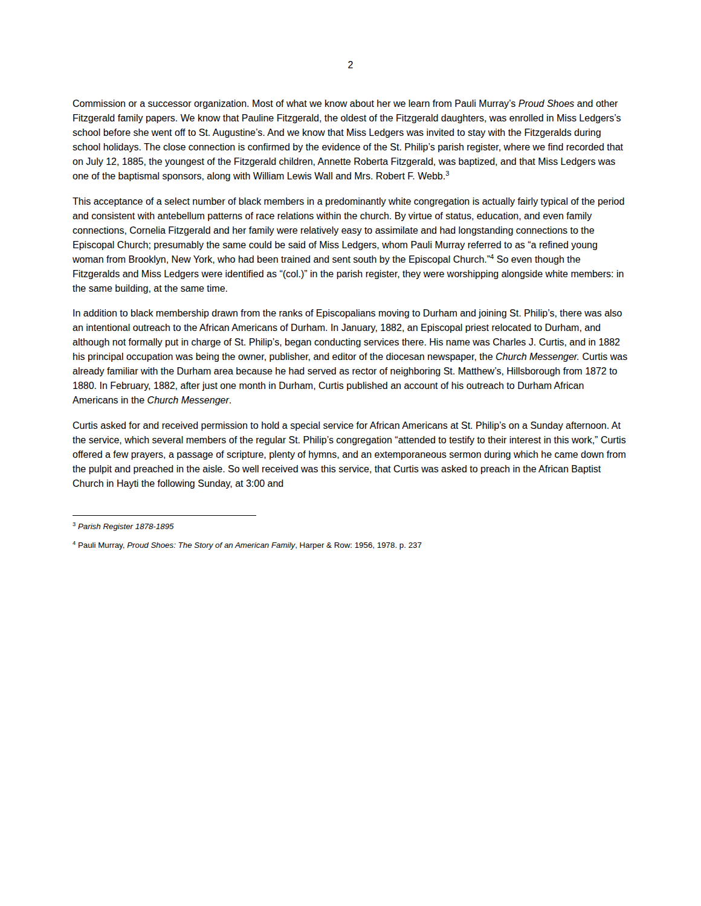2
Commission or a successor organization. Most of what we know about her we learn from Pauli Murray’s Proud Shoes and other Fitzgerald family papers. We know that Pauline Fitzgerald, the oldest of the Fitzgerald daughters, was enrolled in Miss Ledgers’s school before she went off to St. Augustine’s. And we know that Miss Ledgers was invited to stay with the Fitzgeralds during school holidays. The close connection is confirmed by the evidence of the St. Philip’s parish register, where we find recorded that on July 12, 1885, the youngest of the Fitzgerald children, Annette Roberta Fitzgerald, was baptized, and that Miss Ledgers was one of the baptismal sponsors, along with William Lewis Wall and Mrs. Robert F. Webb.3
This acceptance of a select number of black members in a predominantly white congregation is actually fairly typical of the period and consistent with antebellum patterns of race relations within the church. By virtue of status, education, and even family connections, Cornelia Fitzgerald and her family were relatively easy to assimilate and had longstanding connections to the Episcopal Church; presumably the same could be said of Miss Ledgers, whom Pauli Murray referred to as “a refined young woman from Brooklyn, New York, who had been trained and sent south by the Episcopal Church.”4 So even though the Fitzgeralds and Miss Ledgers were identified as “(col.)” in the parish register, they were worshipping alongside white members: in the same building, at the same time.
In addition to black membership drawn from the ranks of Episcopalians moving to Durham and joining St. Philip’s, there was also an intentional outreach to the African Americans of Durham. In January, 1882, an Episcopal priest relocated to Durham, and although not formally put in charge of St. Philip’s, began conducting services there. His name was Charles J. Curtis, and in 1882 his principal occupation was being the owner, publisher, and editor of the diocesan newspaper, the Church Messenger. Curtis was already familiar with the Durham area because he had served as rector of neighboring St. Matthew’s, Hillsborough from 1872 to 1880. In February, 1882, after just one month in Durham, Curtis published an account of his outreach to Durham African Americans in the Church Messenger.
Curtis asked for and received permission to hold a special service for African Americans at St. Philip’s on a Sunday afternoon. At the service, which several members of the regular St. Philip’s congregation “attended to testify to their interest in this work,” Curtis offered a few prayers, a passage of scripture, plenty of hymns, and an extemporaneous sermon during which he came down from the pulpit and preached in the aisle. So well received was this service, that Curtis was asked to preach in the African Baptist Church in Hayti the following Sunday, at 3:00 and
3 Parish Register 1878-1895
4 Pauli Murray, Proud Shoes: The Story of an American Family, Harper & Row: 1956, 1978. p. 237